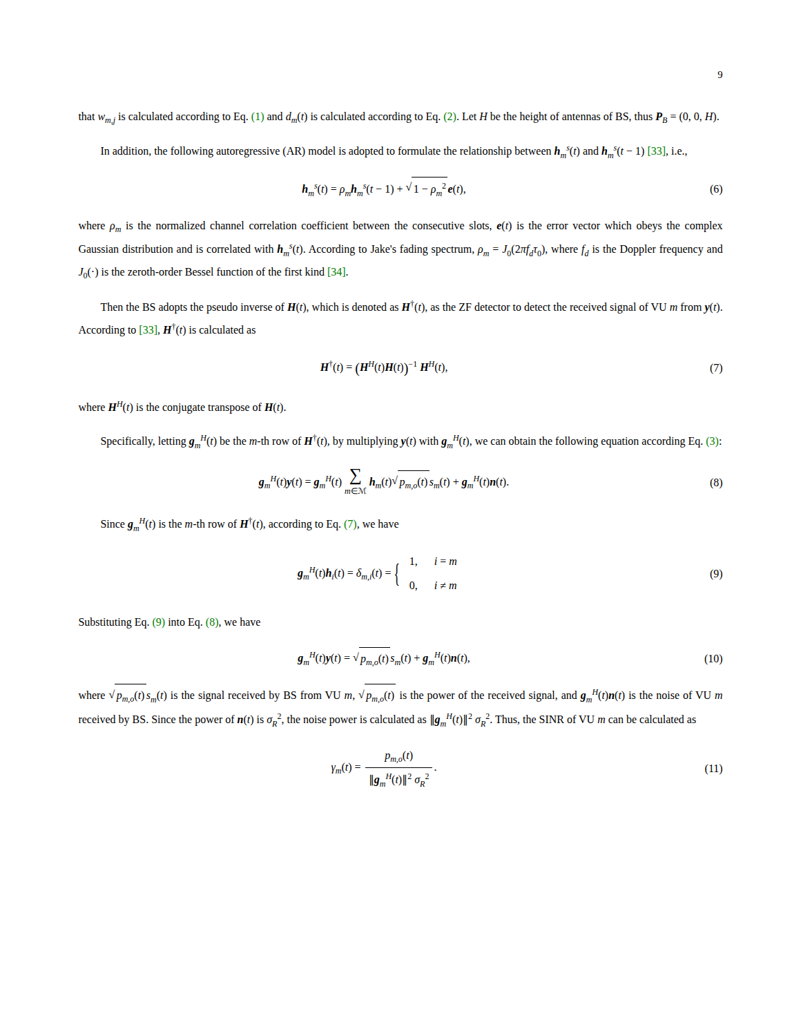9
that wm,j is calculated according to Eq. (1) and dm(t) is calculated according to Eq. (2). Let H be the height of antennas of BS, thus PB = (0, 0, H).
In addition, the following autoregressive (AR) model is adopted to formulate the relationship between hms(t) and hms(t − 1) [33], i.e.,
hms(t) = ρmhms(t − 1) + 1 − ρm2 e(t),
(6)
where ρm is the normalized channel correlation coefficient between the consecutive slots, e(t) is the error vector which obeys the complex Gaussian distribution and is correlated with hms(t). According to Jake's fading spectrum, ρm = J0(2πfdτ0), where fd is the Doppler frequency and J0(·) is the zeroth-order Bessel function of the first kind [34].
Then the BS adopts the pseudo inverse of H(t), which is denoted as H†(t), as the ZF detector to detect the received signal of VU m from y(t). According to [33], H†(t) is calculated as
H†(t) = (HH(t)H(t))−1 HH(t),
(7)
where HH(t) is the conjugate transpose of H(t).
Specifically, letting gmH(t) be the m-th row of H†(t), by multiplying y(t) with gmH(t), we can obtain the following equation according Eq. (3):
gmH(t)y(t) = gmH(t) ∑m∈ℳ hm(t)pm,o(t) sm(t) + gmH(t)n(t).
(8)
Since gmH(t) is the m-th row of H†(t), according to Eq. (7), we have
gmH(t)hi(t) = δm,i(t) = {
| 1, | i = m |
| 0, | i ≠ m |
(9)
Substituting Eq. (9) into Eq. (8), we have
gmH(t)y(t) = pm,o(t) sm(t) + gmH(t)n(t),
(10)
where pm,o(t) sm(t) is the signal received by BS from VU m, pm,o(t) is the power of the received signal, and gmH(t)n(t) is the noise of VU m received by BS. Since the power of n(t) is σR2, the noise power is calculated as ∥gmH(t)∥2 σR2. Thus, the SINR of VU m can be calculated as
γm(t) = pm,o(t)∥gmH(t)∥2 σR2.
(11)